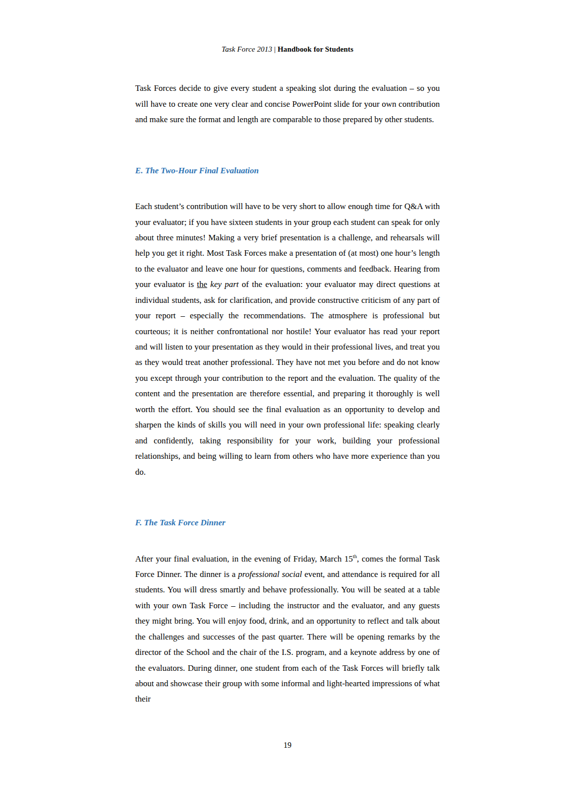Task Force 2013 | Handbook for Students
Task Forces decide to give every student a speaking slot during the evaluation – so you will have to create one very clear and concise PowerPoint slide for your own contribution and make sure the format and length are comparable to those prepared by other students.
E. The Two-Hour Final Evaluation
Each student’s contribution will have to be very short to allow enough time for Q&A with your evaluator; if you have sixteen students in your group each student can speak for only about three minutes! Making a very brief presentation is a challenge, and rehearsals will help you get it right. Most Task Forces make a presentation of (at most) one hour’s length to the evaluator and leave one hour for questions, comments and feedback. Hearing from your evaluator is the key part of the evaluation: your evaluator may direct questions at individual students, ask for clarification, and provide constructive criticism of any part of your report – especially the recommendations. The atmosphere is professional but courteous; it is neither confrontational nor hostile! Your evaluator has read your report and will listen to your presentation as they would in their professional lives, and treat you as they would treat another professional. They have not met you before and do not know you except through your contribution to the report and the evaluation. The quality of the content and the presentation are therefore essential, and preparing it thoroughly is well worth the effort. You should see the final evaluation as an opportunity to develop and sharpen the kinds of skills you will need in your own professional life: speaking clearly and confidently, taking responsibility for your work, building your professional relationships, and being willing to learn from others who have more experience than you do.
F. The Task Force Dinner
After your final evaluation, in the evening of Friday, March 15th, comes the formal Task Force Dinner. The dinner is a professional social event, and attendance is required for all students. You will dress smartly and behave professionally. You will be seated at a table with your own Task Force – including the instructor and the evaluator, and any guests they might bring. You will enjoy food, drink, and an opportunity to reflect and talk about the challenges and successes of the past quarter. There will be opening remarks by the director of the School and the chair of the I.S. program, and a keynote address by one of the evaluators. During dinner, one student from each of the Task Forces will briefly talk about and showcase their group with some informal and light-hearted impressions of what their
19